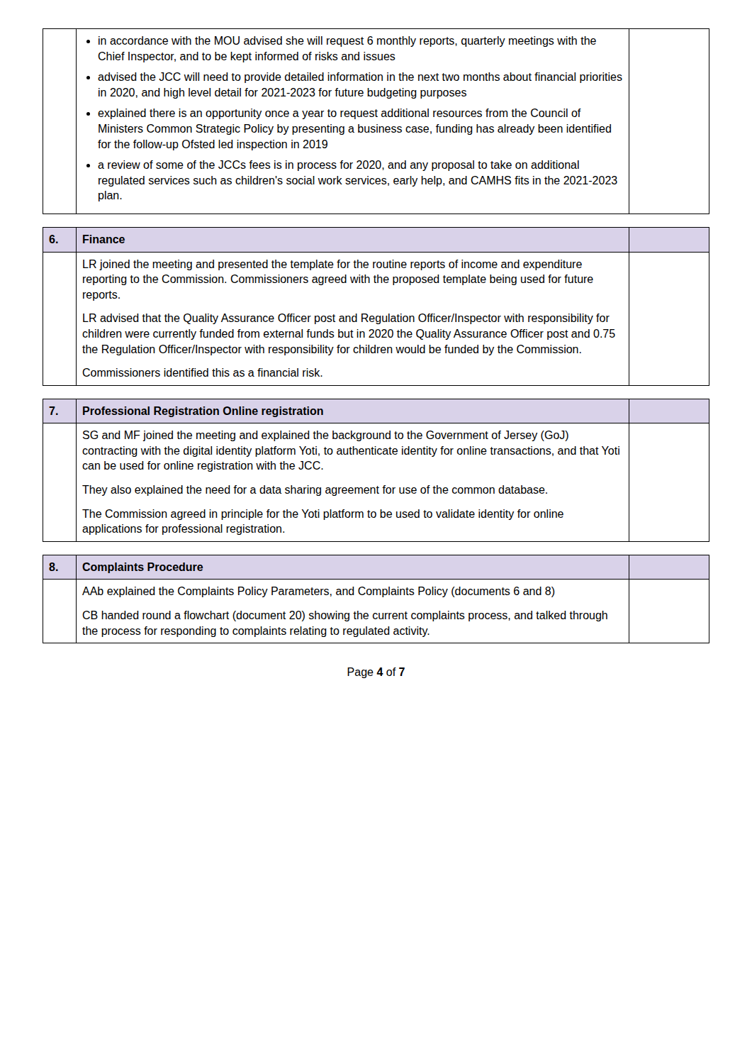| | in accordance with the MOU advised she will request 6 monthly reports, quarterly meetings with the Chief Inspector, and to be kept informed of risks and issues advised the JCC will need to provide detailed information in the next two months about financial priorities in 2020, and high level detail for 2021-2023 for future budgeting purposes explained there is an opportunity once a year to request additional resources from the Council of Ministers Common Strategic Policy by presenting a business case, funding has already been identified for the follow-up Ofsted led inspection in 2019 a review of some of the JCCs fees is in process for 2020, and any proposal to take on additional regulated services such as children's social work services, early help, and CAMHS fits in the 2021-2023 plan. | |
| 6. | Finance | |
| | LR joined the meeting and presented the template for the routine reports of income and expenditure reporting to the Commission. Commissioners agreed with the proposed template being used for future reports. LR advised that the Quality Assurance Officer post and Regulation Officer/Inspector with responsibility for children were currently funded from external funds but in 2020 the Quality Assurance Officer post and 0.75 the Regulation Officer/Inspector with responsibility for children would be funded by the Commission. Commissioners identified this as a financial risk. | |
| 7. | Professional Registration Online registration | |
| | SG and MF joined the meeting and explained the background to the Government of Jersey (GoJ) contracting with the digital identity platform Yoti, to authenticate identity for online transactions, and that Yoti can be used for online registration with the JCC. They also explained the need for a data sharing agreement for use of the common database. The Commission agreed in principle for the Yoti platform to be used to validate identity for online applications for professional registration. | |
| 8. | Complaints Procedure | |
| | AAb explained the Complaints Policy Parameters, and Complaints Policy (documents 6 and 8) CB handed round a flowchart (document 20) showing the current complaints process, and talked through the process for responding to complaints relating to regulated activity. | |
Page 4 of 7